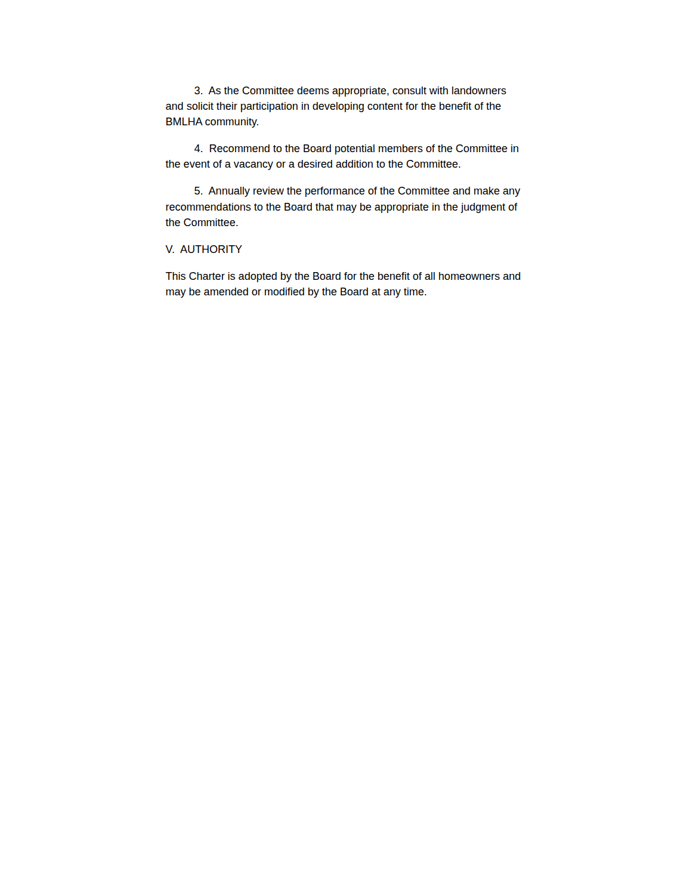3. As the Committee deems appropriate, consult with landowners and solicit their participation in developing content for the benefit of the BMLHA community.
4. Recommend to the Board potential members of the Committee in the event of a vacancy or a desired addition to the Committee.
5. Annually review the performance of the Committee and make any recommendations to the Board that may be appropriate in the judgment of the Committee.
V. AUTHORITY
This Charter is adopted by the Board for the benefit of all homeowners and may be amended or modified by the Board at any time.